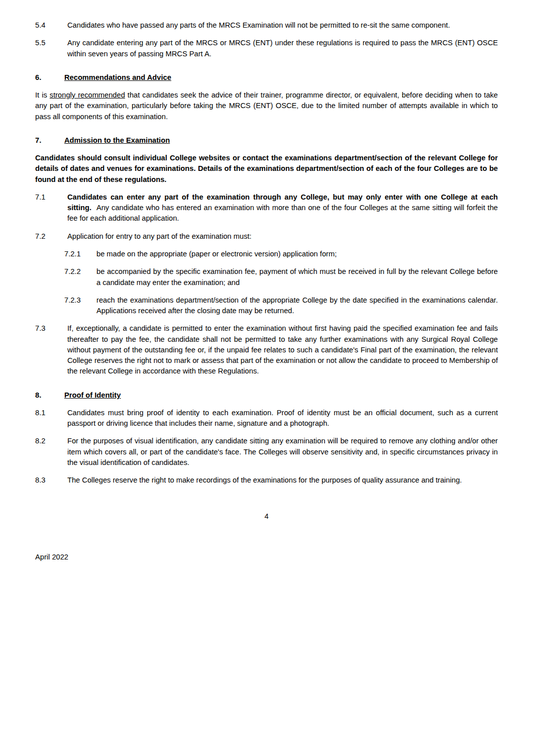5.4
Candidates who have passed any parts of the MRCS Examination will not be permitted to re-sit the same component.
5.5
Any candidate entering any part of the MRCS or MRCS (ENT) under these regulations is required to pass the MRCS (ENT) OSCE within seven years of passing MRCS Part A.
6. Recommendations and Advice
It is strongly recommended that candidates seek the advice of their trainer, programme director, or equivalent, before deciding when to take any part of the examination, particularly before taking the MRCS (ENT) OSCE, due to the limited number of attempts available in which to pass all components of this examination.
7. Admission to the Examination
Candidates should consult individual College websites or contact the examinations department/section of the relevant College for details of dates and venues for examinations. Details of the examinations department/section of each of the four Colleges are to be found at the end of these regulations.
7.1
Candidates can enter any part of the examination through any College, but may only enter with one College at each sitting. Any candidate who has entered an examination with more than one of the four Colleges at the same sitting will forfeit the fee for each additional application.
7.2
Application for entry to any part of the examination must:
7.2.1
be made on the appropriate (paper or electronic version) application form;
7.2.2
be accompanied by the specific examination fee, payment of which must be received in full by the relevant College before a candidate may enter the examination; and
7.2.3
reach the examinations department/section of the appropriate College by the date specified in the examinations calendar. Applications received after the closing date may be returned.
7.3
If, exceptionally, a candidate is permitted to enter the examination without first having paid the specified examination fee and fails thereafter to pay the fee, the candidate shall not be permitted to take any further examinations with any Surgical Royal College without payment of the outstanding fee or, if the unpaid fee relates to such a candidate's Final part of the examination, the relevant College reserves the right not to mark or assess that part of the examination or not allow the candidate to proceed to Membership of the relevant College in accordance with these Regulations.
8. Proof of Identity
8.1
Candidates must bring proof of identity to each examination. Proof of identity must be an official document, such as a current passport or driving licence that includes their name, signature and a photograph.
8.2
For the purposes of visual identification, any candidate sitting any examination will be required to remove any clothing and/or other item which covers all, or part of the candidate's face. The Colleges will observe sensitivity and, in specific circumstances privacy in the visual identification of candidates.
8.3
The Colleges reserve the right to make recordings of the examinations for the purposes of quality assurance and training.
4
April 2022